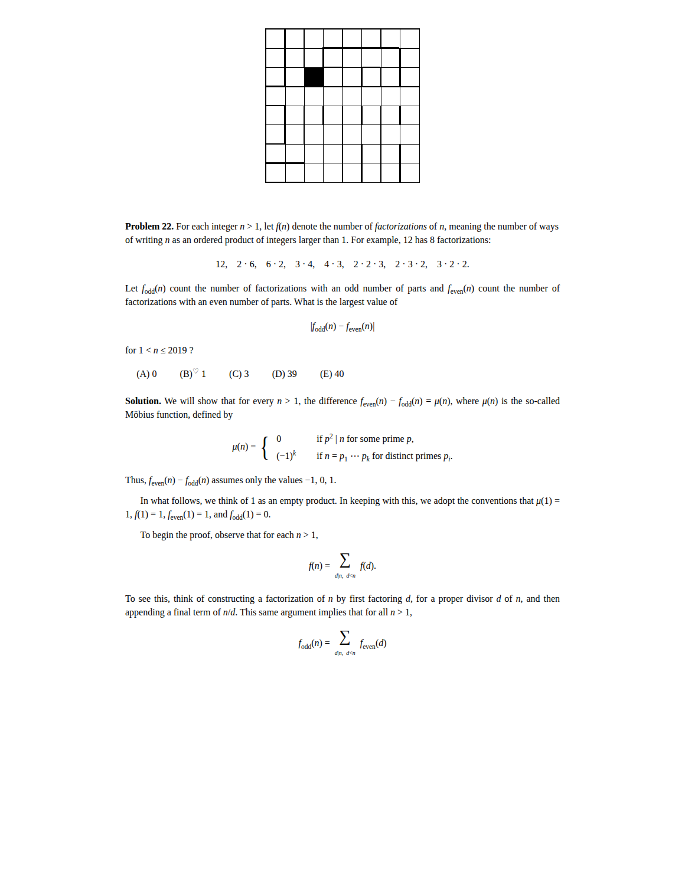Problem 22. For each integer n > 1, let f(n) denote the number of factorizations of n, meaning the number of ways of writing n as an ordered product of integers larger than 1. For example, 12 has 8 factorizations:
12, 2 · 6, 6 · 2, 3 · 4, 4 · 3, 2 · 2 · 3, 2 · 3 · 2, 3 · 2 · 2.
Let fodd(n) count the number of factorizations with an odd number of parts and feven(n) count the number of factorizations with an even number of parts. What is the largest value of
|fodd(n) − feven(n)|
for 1 < n ≤ 2019 ?
(A) 0 (B)♡ 1 (C) 3 (D) 39 (E) 40
Solution. We will show that for every n > 1, the difference feven(n) − fodd(n) = μ(n), where μ(n) is the so-called Möbius function, defined by
μ(n) = { 0 if p2 | n for some prime p, (−1)k if n = p1 ⋯ pk for distinct primes pi.
Thus, feven(n) − fodd(n) assumes only the values −1, 0, 1.
In what follows, we think of 1 as an empty product. In keeping with this, we adopt the conventions that μ(1) = 1, f(1) = 1, feven(1) = 1, and fodd(1) = 0.
To begin the proof, observe that for each n > 1,
f(n) = ∑
d|n, d<n f(d).
To see this, think of constructing a factorization of n by first factoring d, for a proper divisor d of n, and then appending a final term of n/d. This same argument implies that for all n > 1,
fodd(n) = ∑
d|n, d<n feven(d)